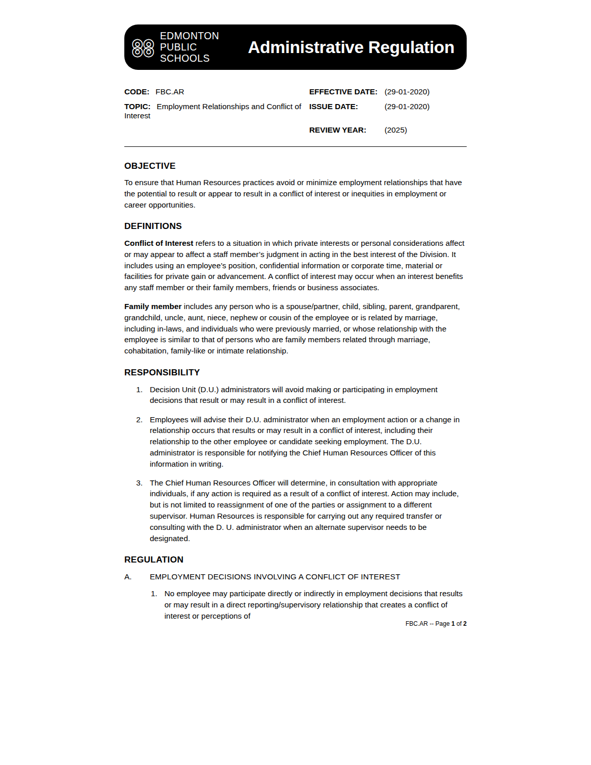◎◎ ◎◎
EDMONTON PUBLIC SCHOOLS
Administrative Regulation
| CODE: FBC.AR | EFFECTIVE DATE: | (29-01-2020) |
| TOPIC: Employment Relationships and Conflict of Interest | ISSUE DATE: | (29-01-2020) |
| | REVIEW YEAR: | (2025) |
OBJECTIVE
To ensure that Human Resources practices avoid or minimize employment relationships that have the potential to result or appear to result in a conflict of interest or inequities in employment or career opportunities.
DEFINITIONS
Conflict of Interest refers to a situation in which private interests or personal considerations affect or may appear to affect a staff member’s judgment in acting in the best interest of the Division. It includes using an employee’s position, confidential information or corporate time, material or facilities for private gain or advancement. A conflict of interest may occur when an interest benefits any staff member or their family members, friends or business associates.
Family member includes any person who is a spouse/partner, child, sibling, parent, grandparent, grandchild, uncle, aunt, niece, nephew or cousin of the employee or is related by marriage, including in-laws, and individuals who were previously married, or whose relationship with the employee is similar to that of persons who are family members related through marriage, cohabitation, family-like or intimate relationship.
RESPONSIBILITY
Decision Unit (D.U.) administrators will avoid making or participating in employment decisions that result or may result in a conflict of interest.
Employees will advise their D.U. administrator when an employment action or a change in relationship occurs that results or may result in a conflict of interest, including their relationship to the other employee or candidate seeking employment. The D.U. administrator is responsible for notifying the Chief Human Resources Officer of this information in writing.
The Chief Human Resources Officer will determine, in consultation with appropriate individuals, if any action is required as a result of a conflict of interest. Action may include, but is not limited to reassignment of one of the parties or assignment to a different supervisor. Human Resources is responsible for carrying out any required transfer or consulting with the D. U. administrator when an alternate supervisor needs to be designated.
REGULATION
A.
EMPLOYMENT DECISIONS INVOLVING A CONFLICT OF INTEREST
No employee may participate directly or indirectly in employment decisions that results or may result in a direct reporting/supervisory relationship that creates a conflict of interest or perceptions of
FBC.AR -- Page 1 of 2